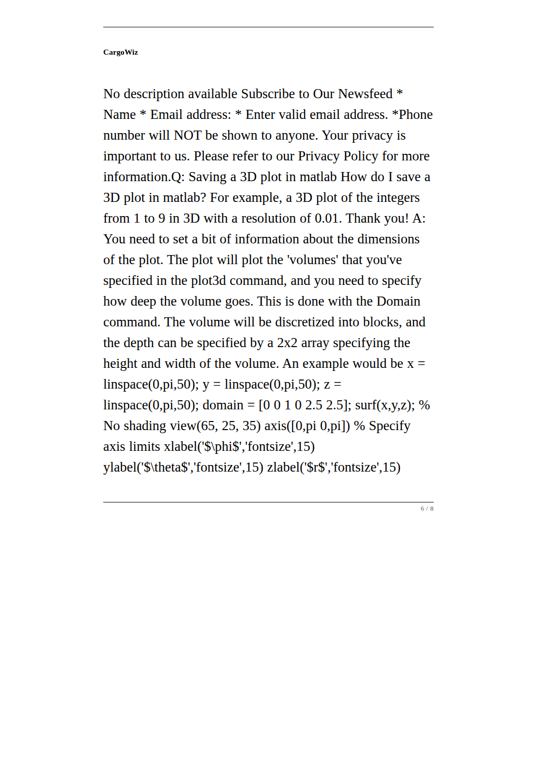CargoWiz
No description available Subscribe to Our Newsfeed * Name * Email address: * Enter valid email address. *Phone number will NOT be shown to anyone. Your privacy is important to us. Please refer to our Privacy Policy for more information.Q: Saving a 3D plot in matlab How do I save a 3D plot in matlab? For example, a 3D plot of the integers from 1 to 9 in 3D with a resolution of 0.01. Thank you! A: You need to set a bit of information about the dimensions of the plot. The plot will plot the 'volumes' that you've specified in the plot3d command, and you need to specify how deep the volume goes. This is done with the Domain command. The volume will be discretized into blocks, and the depth can be specified by a 2x2 array specifying the height and width of the volume. An example would be x = linspace(0,pi,50); y = linspace(0,pi,50); z = linspace(0,pi,50); domain = [0 0 1 0 2.5 2.5]; surf(x,y,z); % No shading view(65, 25, 35) axis([0,pi 0,pi]) % Specify axis limits xlabel('$\phi$','fontsize',15) ylabel('$\theta$','fontsize',15) zlabel('$r$','fontsize',15)
6 / 8